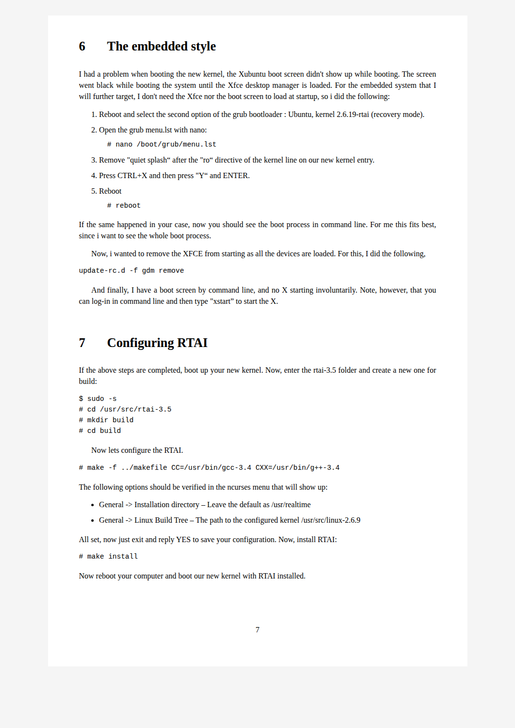6 The embedded style
I had a problem when booting the new kernel, the Xubuntu boot screen didn't show up while booting. The screen went black while booting the system until the Xfce desktop manager is loaded. For the embedded system that I will further target, I don't need the Xfce nor the boot screen to load at startup, so i did the following:
Reboot and select the second option of the grub bootloader : Ubuntu, kernel 2.6.19-rtai (recovery mode).
Open the grub menu.lst with nano:
# nano /boot/grub/menu.lst
Remove "quiet splash“ after the "ro“ directive of the kernel line on our new kernel entry.
Press CTRL+X and then press "Y“ and ENTER.
Reboot
# reboot
If the same happened in your case, now you should see the boot process in command line. For me this fits best, since i want to see the whole boot process.
Now, i wanted to remove the XFCE from starting as all the devices are loaded. For this, I did the following,
update-rc.d -f gdm remove
And finally, I have a boot screen by command line, and no X starting involuntarily. Note, however, that you can log-in in command line and then type "xstart” to start the X.
7 Configuring RTAI
If the above steps are completed, boot up your new kernel. Now, enter the rtai-3.5 folder and create a new one for build:
$ sudo -s
# cd /usr/src/rtai-3.5
# mkdir build
# cd build
Now lets configure the RTAI.
# make -f ../makefile CC=/usr/bin/gcc-3.4 CXX=/usr/bin/g++-3.4
The following options should be verified in the ncurses menu that will show up:
General -> Installation directory – Leave the default as /usr/realtime
General -> Linux Build Tree – The path to the configured kernel /usr/src/linux-2.6.9
All set, now just exit and reply YES to save your configuration. Now, install RTAI:
# make install
Now reboot your computer and boot our new kernel with RTAI installed.
7